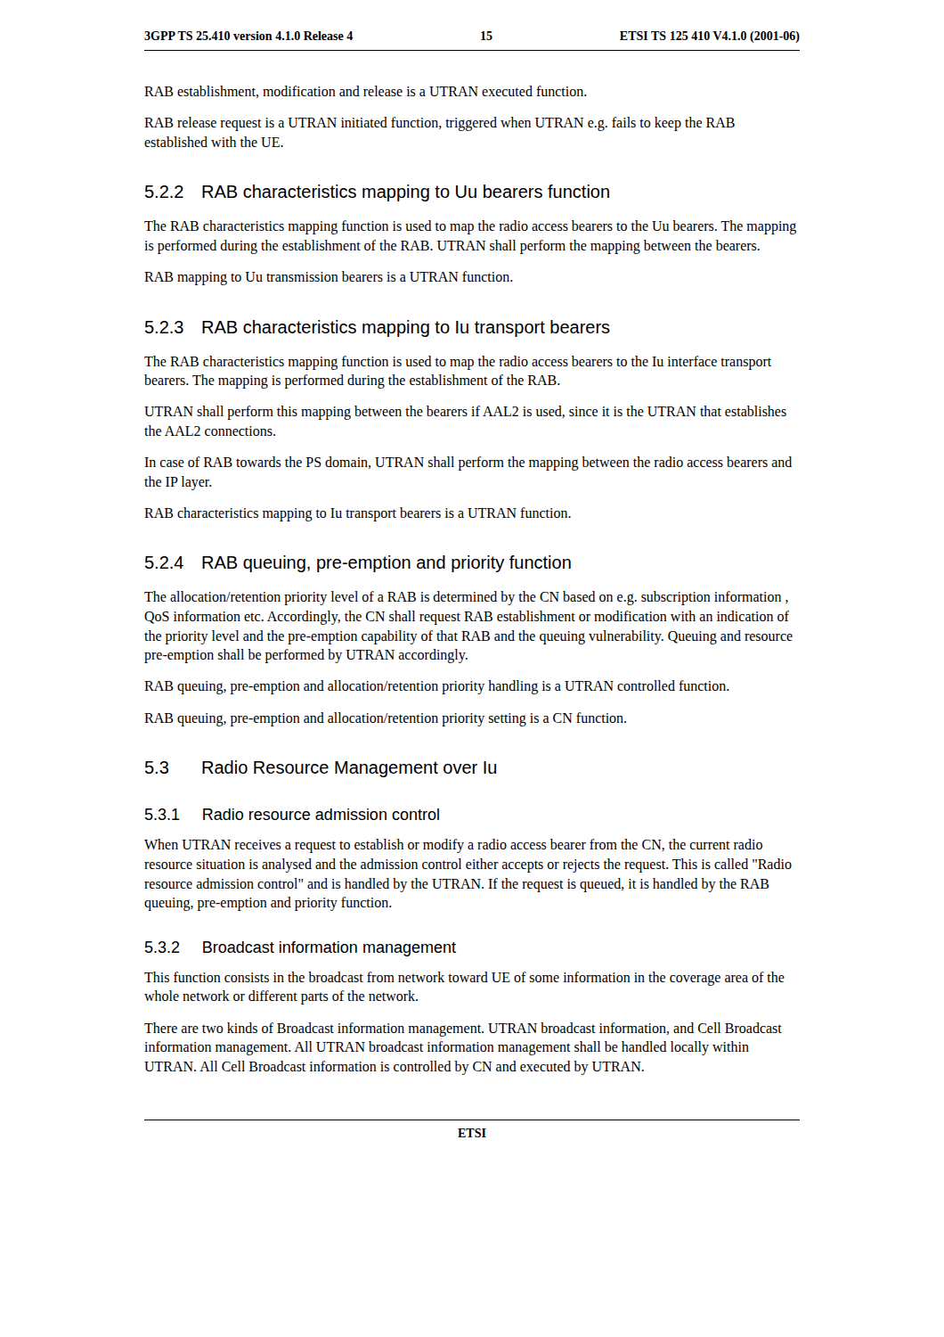3GPP TS 25.410 version 4.1.0 Release 4 15 ETSI TS 125 410 V4.1.0 (2001-06)
RAB establishment, modification and release is a UTRAN executed function.
RAB release request is a UTRAN initiated function, triggered when UTRAN e.g. fails to keep the RAB established with the UE.
5.2.2 RAB characteristics mapping to Uu bearers function
The RAB characteristics mapping function is used to map the radio access bearers to the Uu bearers. The mapping is performed during the establishment of the RAB. UTRAN shall perform the mapping between the bearers.
RAB mapping to Uu transmission bearers is a UTRAN function.
5.2.3 RAB characteristics mapping to Iu transport bearers
The RAB characteristics mapping function is used to map the radio access bearers to the Iu interface transport bearers. The mapping is performed during the establishment of the RAB.
UTRAN shall perform this mapping between the bearers if AAL2 is used, since it is the UTRAN that establishes the AAL2 connections.
In case of RAB towards the PS domain, UTRAN shall perform the mapping between the radio access bearers and the IP layer.
RAB characteristics mapping to Iu transport bearers is a UTRAN function.
5.2.4 RAB queuing, pre-emption and priority function
The allocation/retention priority level of a RAB is determined by the CN based on e.g. subscription information , QoS information etc. Accordingly, the CN shall request RAB establishment or modification with an indication of the priority level and the pre-emption capability of that RAB and the queuing vulnerability. Queuing and resource pre-emption shall be performed by UTRAN accordingly.
RAB queuing, pre-emption and allocation/retention priority handling is a UTRAN controlled function.
RAB queuing, pre-emption and allocation/retention priority setting is a CN function.
5.3 Radio Resource Management over Iu
5.3.1 Radio resource admission control
When UTRAN receives a request to establish or modify a radio access bearer from the CN, the current radio resource situation is analysed and the admission control either accepts or rejects the request. This is called "Radio resource admission control" and is handled by the UTRAN. If the request is queued, it is handled by the RAB queuing, pre-emption and priority function.
5.3.2 Broadcast information management
This function consists in the broadcast from network toward UE of some information in the coverage area of the whole network or different parts of the network.
There are two kinds of Broadcast information management. UTRAN broadcast information, and Cell Broadcast information management. All UTRAN broadcast information management shall be handled locally within UTRAN. All Cell Broadcast information is controlled by CN and executed by UTRAN.
ETSI